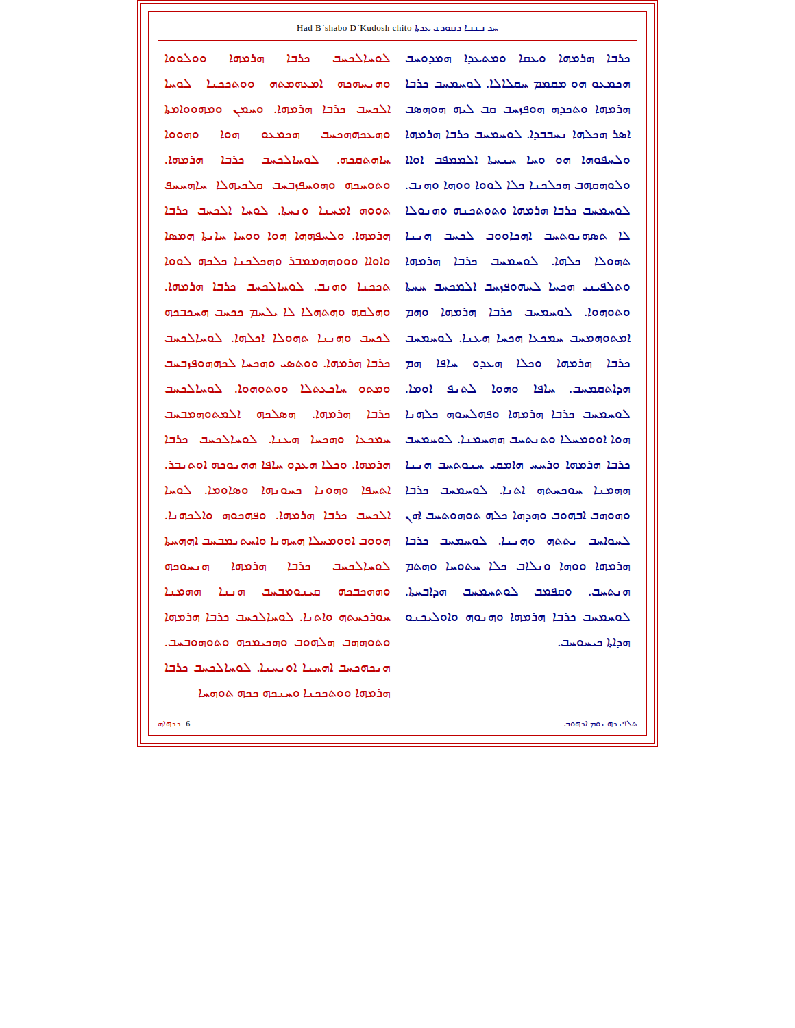ܚܕ ܒܫܒܐ ܕܩܘܕܫ ܥܕܬܐ Had B`shabo D`Kudosh chito
ܟܪܒܐ ܗܪܡܗܐ ܘܥܩܐ ܘܡܬܥܕܐ ܗܡܕܘܚܒ ܗܟܡܥܘ ܗܘ ܡܩܡܡ ܚܩܠܐܠܐ. ܠܘܚܡܚܒ ܟܪܒܐ ܗܪܡܗܐ ܘܬܟܕܗ ܗܘܦܙܚܒ ܩܒ ܠܝܗ ܗܘܗܣܒ ܐܣܪ ܗܟܠܗܐ ܢܚܒܒܕܐ. ܠܘܚܡܚܒ ܟܪܒܐ ܗܪܡܗܐ ܘܠܚܦܘܗܐ ܗܘ ܘܚܐ ܚܢܚܬܐ ܐܠܡܡܦܒ ܐܘܐܐ ܘܠܘܗܩܗܒ ܗܟܠܟܢܐ ܟܠܐ ܠܘܘܐ ܘܘܗܐ ܘܗܢܒ. ܠܘܚܡܚܒ ܟܪܒܐ ܗܪܡܗܐ ܘܬܘܬܟܢܗ ܘܗܢܘܠܐ ܠܐ ܬܣܗܢܘܬܚܒ ܐܗܟܐܘܘܒ ܠܟܚܒ ܗܢܢܐ ܬܗܘܠܐ ܟܠܗܐ. ܠܘܚܡܚܒ ܟܪܒܐ ܗܪܡܗܐ ܘܬܠܦܝܢܝ ܗܟܚܐ ܠܚܗܘܦܙܚܒ ܐܠܡܟܚܒ ܚܚܬܐ ܘܬܘܗܘܐ. ܠܘܚܡܚܒ ܟܪܒܐ ܗܪܡܗܐ ܘܗܡ ܐܡܬܘܗܡܚܒ ܚܡܟܥܐ ܗܟܚܐ ܗܥܢܐ. ܠܘܚܡܚܒ ܟܪܒܐ ܗܪܡܗܐ ܘܟܠܐ ܗܥܕܘ ܚܐܦܐ ܗܡ ܗܕܐܬܩܡܚܒ. ܚܐܦܐ ܘܗܘܐ ܠܬܢܦ ܐܘܡܐ. ܠܘܚܡܚܒ ܟܪܒܐ ܗܪܡܗܐ ܘܦܗܠܚܘܗ ܟܠܗܢܐ ܗܘܐ ܐܘܘܡܚܠܐ ܘܬܢܬܚܒ ܗܗܚܡܢܐ. ܠܘܚܡܚܒ ܟܪܒܐ ܗܪܡܗܐ ܘܪܚܚ ܗܐܡܩܝ ܚܢܘܬܚܒ ܗܢܢܐ ܗܗܡܢܐ ܚܘܟܚܬܗ ܐܬܢܐ. ܠܘܚܡܚܒ ܟܪܒܐ ܘܗܘܗܒ ܐܒܗܘܒ ܘܗܕܗܐ ܟܠܗ ܬܘܗܘܬܚܒ ܐܗܢ ܠܚܘܐܚܒ ܢܬܬܗ ܘܗܢܢܐ. ܠܘܚܡܚܒ ܟܪܒܐ ܗܪܡܗܐ ܘܘܗܐ ܘܢܠܐܒ ܟܠܐ ܚܬܘܚܐ ܘܗܬܡ ܗܢܬܚܒ. ܘܩܦܡܒ ܠܘܬܚܡܚܒ ܗܕܐܒܚܬܐ. ܠܘܚܡܚܒ ܟܪܒܐ ܗܪܡܗܐ ܘܗܢܘܗ ܘܐܘܠܝܟܢܘ ܗܕܐܬܐ ܟܝܚܘܚܒ.
ܠܘܚܐܠܟܚܒ ܟܪܒܐ ܗܪܡܗܐ ܘܘܠܘܘܐ ܘܗܢܚܗܟܗ ܐܡܥܗܡܬܗ ܘܘܬܟܟܢܐ ܠܘܚܐ ܐܠܟܚܒ ܟܪܒܐ ܗܪܡܗܐ. ܘܚܡܢ ܘܡܗܘܘܐܡܬܐ ܘܗܥܟܗܗܟܚܒ ܗܟܡܥܘ ܗܘܐ ܘܗܘܘܐ ܚܐܗܬܩܟܗ. ܠܘܚܐܠܟܚܒ ܟܪܒܐ ܗܪܡܗܐ. ܘܬܘܚܟܗ ܘܗܘܚܦܙܒܚܒ ܩܠܟܝܗܠܐ ܚܐܗܚܚܦ ܬܘܘܗ ܐܡܚܢܐ ܘܢܚܬܐ. ܠܘܚܐ ܐܠܟܚܒ ܟܪܒܐ ܗܪܡܗܐ. ܘܠܚܦܗܗܐ ܗܘܐ ܘܘܚܐ ܚܐܢܬܐ ܗܡܣܐ ܘܐܘܐܐ ܘܘܘܗܗܡܡܒܪ ܘܗܟܠܟܢܐ ܟܠܟܗ ܠܘܘܐ ܬܟܟܢܐ ܘܗܢܒ. ܠܘܚܐܠܟܚܒ ܟܪܒܐ ܗܪܡܗܐ. ܘܗܠܩܗ ܘܗܬܗܠܐ ܠܐ ܝܠܚܡ ܟܟܚܒ ܗܚܟܒܟܗ ܠܟܚܒ ܘܗܢܢܐ ܬܗܘܠܐ ܐܟܠܗܐ. ܠܘܚܐܠܟܚܒ ܟܪܒܐ ܗܪܡܗܐ. ܘܘܬܣܝ ܘܗܟܚܐ ܠܟܗܗܘܦܙܒܚܒ ܘܡܬܘ ܚܐܟܥܬܠܐ ܘܘܬܘܗܘܐ. ܠܘܚܐܠܟܚܒ ܟܪܒܐ ܗܪܡܗܐ. ܗܣܠܟܗ ܐܠܡܬܘܗܡܒܚܒ ܚܡܟܥܐ ܘܗܟܚܐ ܗܥܢܐ. ܠܘܚܐܠܟܚܒ ܟܪܒܐ ܗܪܡܗܐ. ܘܟܠܐ ܗܥܕܘ ܚܐܦܐ ܗܗܢܘܟܗ ܐܘܬܢܒܪ. ܐܬܚܦܐ ܘܗܘܢܐ ܟܚܘܢܗܐ ܘܣܐܘܡܐ. ܠܘܚܐ ܐܠܟܚܒ ܟܪܒܐ ܗܪܡܗܐ. ܘܦܗܟܘܗ ܘܐܠܟܗܢܐ. ܗܘܘܒ ܐܘܘܡܚܠܐ ܗܚܗܢܐ ܘܐܚܬܢܡܒܚܒ ܐܗܗܚܬܐ ܠܘܚܐܠܟܚܒ ܟܪܒܐ ܗܪܡܗܐ ܗܢܚܘܟܗ ܘܗܗܟܒܟܗ ܩܝܢܘܡܒܚܒ ܗܢܢܐ ܗܗܡܢܐ ܚܘܪܟܚܬܗ ܘܐܬܢܐ. ܠܘܚܐܠܟܚܒ ܟܪܒܐ ܗܪܡܗܐ ܘܬܘܗܗܒ ܗܠܗܘܒ ܘܗܟܝܡܟܗ ܘܬܘܗܘܒܚܒ. ܗܢܟܗܟܚܒ ܐܗܚܢܐ ܐܘܢܚܢܐ. ܠܘܚܐܠܟܚܒ ܟܪܒܐ ܗܪܡܗܐ ܘܘܬܟܟܢܐ ܘܚܢܟܗ ܟܟܗ ܬܘܗܚܐ
ܬܠܦܢܟܗ ܢܘܡ ܐܟܗܘܒ
6 ܟܟܗܐܗ